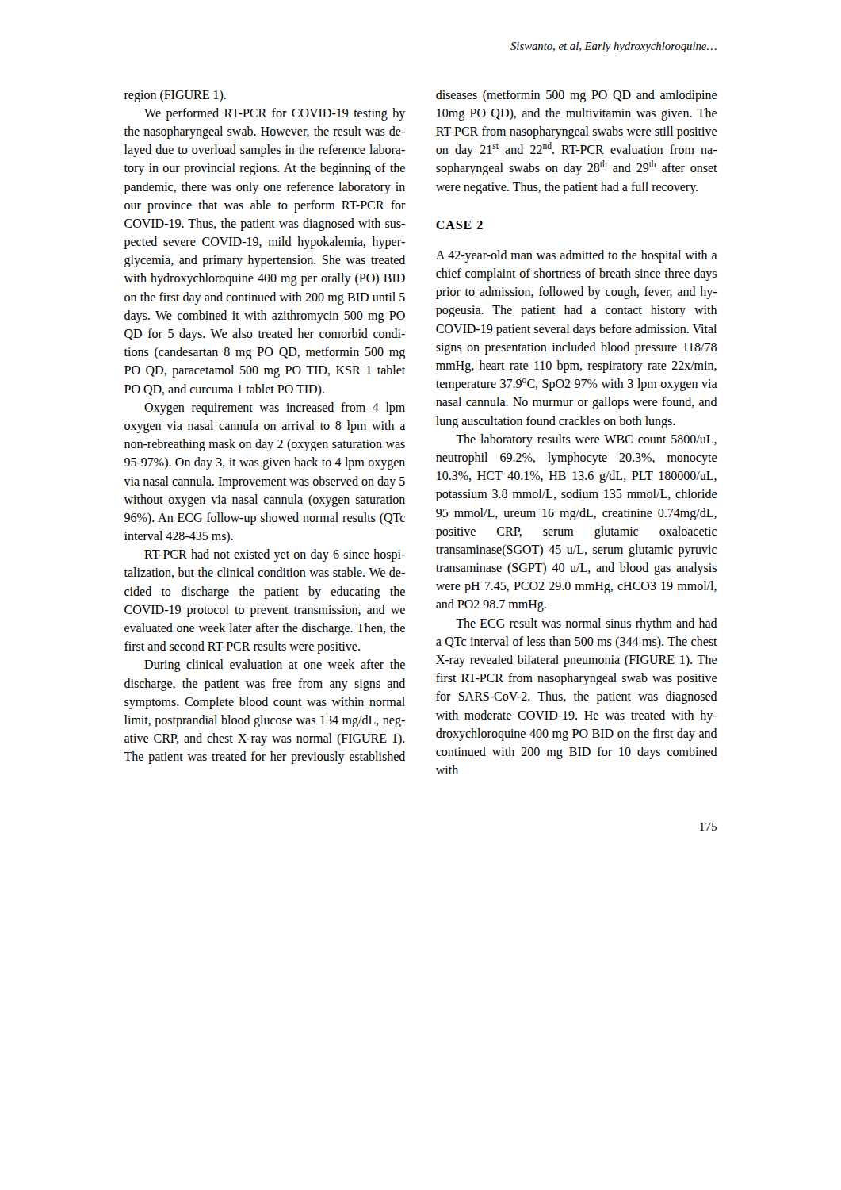Siswanto, et al, Early hydroxychloroquine…
region (FIGURE 1).
We performed RT-PCR for COVID-19 testing by the nasopharyngeal swab. However, the result was delayed due to overload samples in the reference laboratory in our provincial regions. At the beginning of the pandemic, there was only one reference laboratory in our province that was able to perform RT-PCR for COVID-19. Thus, the patient was diagnosed with suspected severe COVID-19, mild hypokalemia, hyperglycemia, and primary hypertension. She was treated with hydroxychloroquine 400 mg per orally (PO) BID on the first day and continued with 200 mg BID until 5 days. We combined it with azithromycin 500 mg PO QD for 5 days. We also treated her comorbid conditions (candesartan 8 mg PO QD, metformin 500 mg PO QD, paracetamol 500 mg PO TID, KSR 1 tablet PO QD, and curcuma 1 tablet PO TID).
Oxygen requirement was increased from 4 lpm oxygen via nasal cannula on arrival to 8 lpm with a non-rebreathing mask on day 2 (oxygen saturation was 95-97%). On day 3, it was given back to 4 lpm oxygen via nasal cannula. Improvement was observed on day 5 without oxygen via nasal cannula (oxygen saturation 96%). An ECG follow-up showed normal results (QTc interval 428-435 ms).
RT-PCR had not existed yet on day 6 since hospitalization, but the clinical condition was stable. We decided to discharge the patient by educating the COVID-19 protocol to prevent transmission, and we evaluated one week later after the discharge. Then, the first and second RT-PCR results were positive.
During clinical evaluation at one week after the discharge, the patient was free from any signs and symptoms. Complete blood count was within normal limit, postprandial blood glucose was 134 mg/dL, negative CRP, and chest X-ray was normal (FIGURE 1). The patient was treated for her previously established diseases (metformin 500 mg PO QD and amlodipine 10mg PO QD), and the multivitamin was given. The RT-PCR from nasopharyngeal swabs were still positive on day 21st and 22nd. RT-PCR evaluation from nasopharyngeal swabs on day 28th and 29th after onset were negative. Thus, the patient had a full recovery.
CASE 2
A 42-year-old man was admitted to the hospital with a chief complaint of shortness of breath since three days prior to admission, followed by cough, fever, and hypogeusia. The patient had a contact history with COVID-19 patient several days before admission. Vital signs on presentation included blood pressure 118/78 mmHg, heart rate 110 bpm, respiratory rate 22x/min, temperature 37.9oC, SpO2 97% with 3 lpm oxygen via nasal cannula. No murmur or gallops were found, and lung auscultation found crackles on both lungs.
The laboratory results were WBC count 5800/uL, neutrophil 69.2%, lymphocyte 20.3%, monocyte 10.3%, HCT 40.1%, HB 13.6 g/dL, PLT 180000/uL, potassium 3.8 mmol/L, sodium 135 mmol/L, chloride 95 mmol/L, ureum 16 mg/dL, creatinine 0.74mg/dL, positive CRP, serum glutamic oxaloacetic transaminase(SGOT) 45 u/L, serum glutamic pyruvic transaminase (SGPT) 40 u/L, and blood gas analysis were pH 7.45, PCO2 29.0 mmHg, cHCO3 19 mmol/l, and PO2 98.7 mmHg.
The ECG result was normal sinus rhythm and had a QTc interval of less than 500 ms (344 ms). The chest X-ray revealed bilateral pneumonia (FIGURE 1). The first RT-PCR from nasopharyngeal swab was positive for SARS-CoV-2. Thus, the patient was diagnosed with moderate COVID-19. He was treated with hydroxychloroquine 400 mg PO BID on the first day and continued with 200 mg BID for 10 days combined with
175